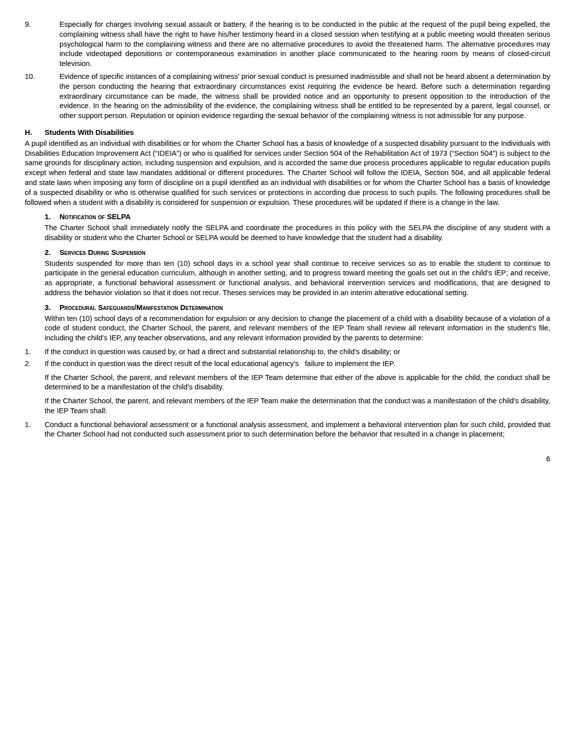9. Especially for charges involving sexual assault or battery, if the hearing is to be conducted in the public at the request of the pupil being expelled, the complaining witness shall have the right to have his/her testimony heard in a closed session when testifying at a public meeting would threaten serious psychological harm to the complaining witness and there are no alternative procedures to avoid the threatened harm. The alternative procedures may include videotaped depositions or contemporaneous examination in another place communicated to the hearing room by means of closed-circuit television.
10. Evidence of specific instances of a complaining witness' prior sexual conduct is presumed inadmissible and shall not be heard absent a determination by the person conducting the hearing that extraordinary circumstances exist requiring the evidence be heard. Before such a determination regarding extraordinary circumstance can be made, the witness shall be provided notice and an opportunity to present opposition to the introduction of the evidence. In the hearing on the admissibility of the evidence, the complaining witness shall be entitled to be represented by a parent, legal counsel, or other support person. Reputation or opinion evidence regarding the sexual behavior of the complaining witness is not admissible for any purpose.
H. Students With Disabilities
A pupil identified as an individual with disabilities or for whom the Charter School has a basis of knowledge of a suspected disability pursuant to the Individuals with Disabilities Education Improvement Act (“IDEIA”) or who is qualified for services under Section 504 of the Rehabilitation Act of 1973 (“Section 504”) is subject to the same grounds for disciplinary action, including suspension and expulsion, and is accorded the same due process procedures applicable to regular education pupils except when federal and state law mandates additional or different procedures. The Charter School will follow the IDEIA, Section 504, and all applicable federal and state laws when imposing any form of discipline on a pupil identified as an individual with disabilities or for whom the Charter School has a basis of knowledge of a suspected disability or who is otherwise qualified for such services or protections in according due process to such pupils. The following procedures shall be followed when a student with a disability is considered for suspension or expulsion. These procedures will be updated if there is a change in the law.
1. Notification of SELPA
The Charter School shall immediately notify the SELPA and coordinate the procedures in this policy with the SELPA the discipline of any student with a disability or student who the Charter School or SELPA would be deemed to have knowledge that the student had a disability.
2. Services During Suspension
Students suspended for more than ten (10) school days in a school year shall continue to receive services so as to enable the student to continue to participate in the general education curriculum, although in another setting, and to progress toward meeting the goals set out in the child's IEP; and receive, as appropriate, a functional behavioral assessment or functional analysis, and behavioral intervention services and modifications, that are designed to address the behavior violation so that it does not recur. Theses services may be provided in an interim alterative educational setting.
3. Procedural Safeguards/Manifestation Determination
Within ten (10) school days of a recommendation for expulsion or any decision to change the placement of a child with a disability because of a violation of a code of student conduct, the Charter School, the parent, and relevant members of the IEP Team shall review all relevant information in the student's file, including the child's IEP, any teacher observations, and any relevant information provided by the parents to determine:
1. If the conduct in question was caused by, or had a direct and substantial relationship to, the child's disability; or
2. If the conduct in question was the direct result of the local educational agency's failure to implement the IEP.
If the Charter School, the parent, and relevant members of the IEP Team determine that either of the above is applicable for the child, the conduct shall be determined to be a manifestation of the child's disability.
If the Charter School, the parent, and relevant members of the IEP Team make the determination that the conduct was a manifestation of the child's disability, the IEP Team shall:
1. Conduct a functional behavioral assessment or a functional analysis assessment, and implement a behavioral intervention plan for such child, provided that the Charter School had not conducted such assessment prior to such determination before the behavior that resulted in a change in placement;
6